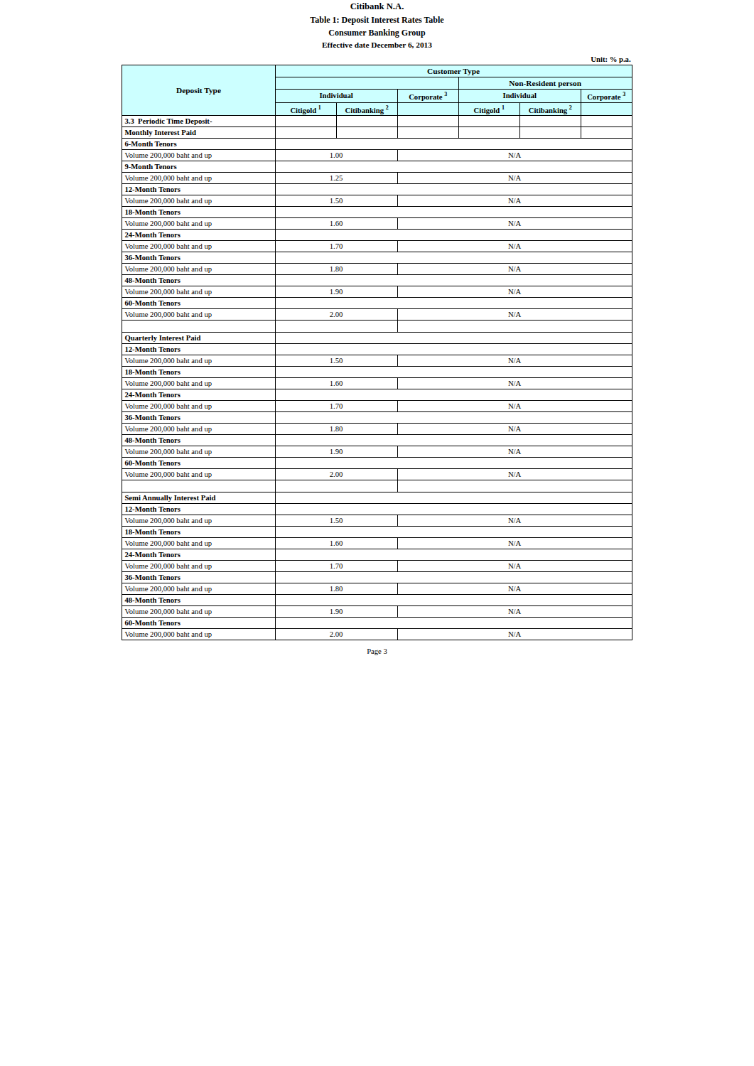Citibank N.A.
Table 1: Deposit Interest Rates Table
Consumer Banking Group
Effective date December 6, 2013
Unit: % p.a.
| Deposit Type | Customer Type |
| --- | --- |
| | Non-Resident person |
| Individual | Corporate 3 | Individual | Corporate 3 |
| Citigold 1 | Citibanking 2 | | Citigold 1 | Citibanking 2 | |
| 3.3 Periodic Time Deposit- | | | | | | |
| Monthly Interest Paid | | | | | | |
| 6-Month Tenors | |
| Volume 200,000 baht and up | 1.00 | N/A |
| 9-Month Tenors | |
| Volume 200,000 baht and up | 1.25 | N/A |
| 12-Month Tenors | |
| Volume 200,000 baht and up | 1.50 | N/A |
| 18-Month Tenors | |
| Volume 200,000 baht and up | 1.60 | N/A |
| 24-Month Tenors | |
| Volume 200,000 baht and up | 1.70 | N/A |
| 36-Month Tenors | |
| Volume 200,000 baht and up | 1.80 | N/A |
| 48-Month Tenors | |
| Volume 200,000 baht and up | 1.90 | N/A |
| 60-Month Tenors | |
| Volume 200,000 baht and up | 2.00 | N/A |
| Quarterly Interest Paid | |
| 12-Month Tenors | |
| Volume 200,000 baht and up | 1.50 | N/A |
| 18-Month Tenors | |
| Volume 200,000 baht and up | 1.60 | N/A |
| 24-Month Tenors | |
| Volume 200,000 baht and up | 1.70 | N/A |
| 36-Month Tenors | |
| Volume 200,000 baht and up | 1.80 | N/A |
| 48-Month Tenors | |
| Volume 200,000 baht and up | 1.90 | N/A |
| 60-Month Tenors | |
| Volume 200,000 baht and up | 2.00 | N/A |
| Semi Annually Interest Paid | |
| 12-Month Tenors | |
| Volume 200,000 baht and up | 1.50 | N/A |
| 18-Month Tenors | |
| Volume 200,000 baht and up | 1.60 | N/A |
| 24-Month Tenors | |
| Volume 200,000 baht and up | 1.70 | N/A |
| 36-Month Tenors | |
| Volume 200,000 baht and up | 1.80 | N/A |
| 48-Month Tenors | |
| Volume 200,000 baht and up | 1.90 | N/A |
| 60-Month Tenors | |
| Volume 200,000 baht and up | 2.00 | N/A |
Page 3